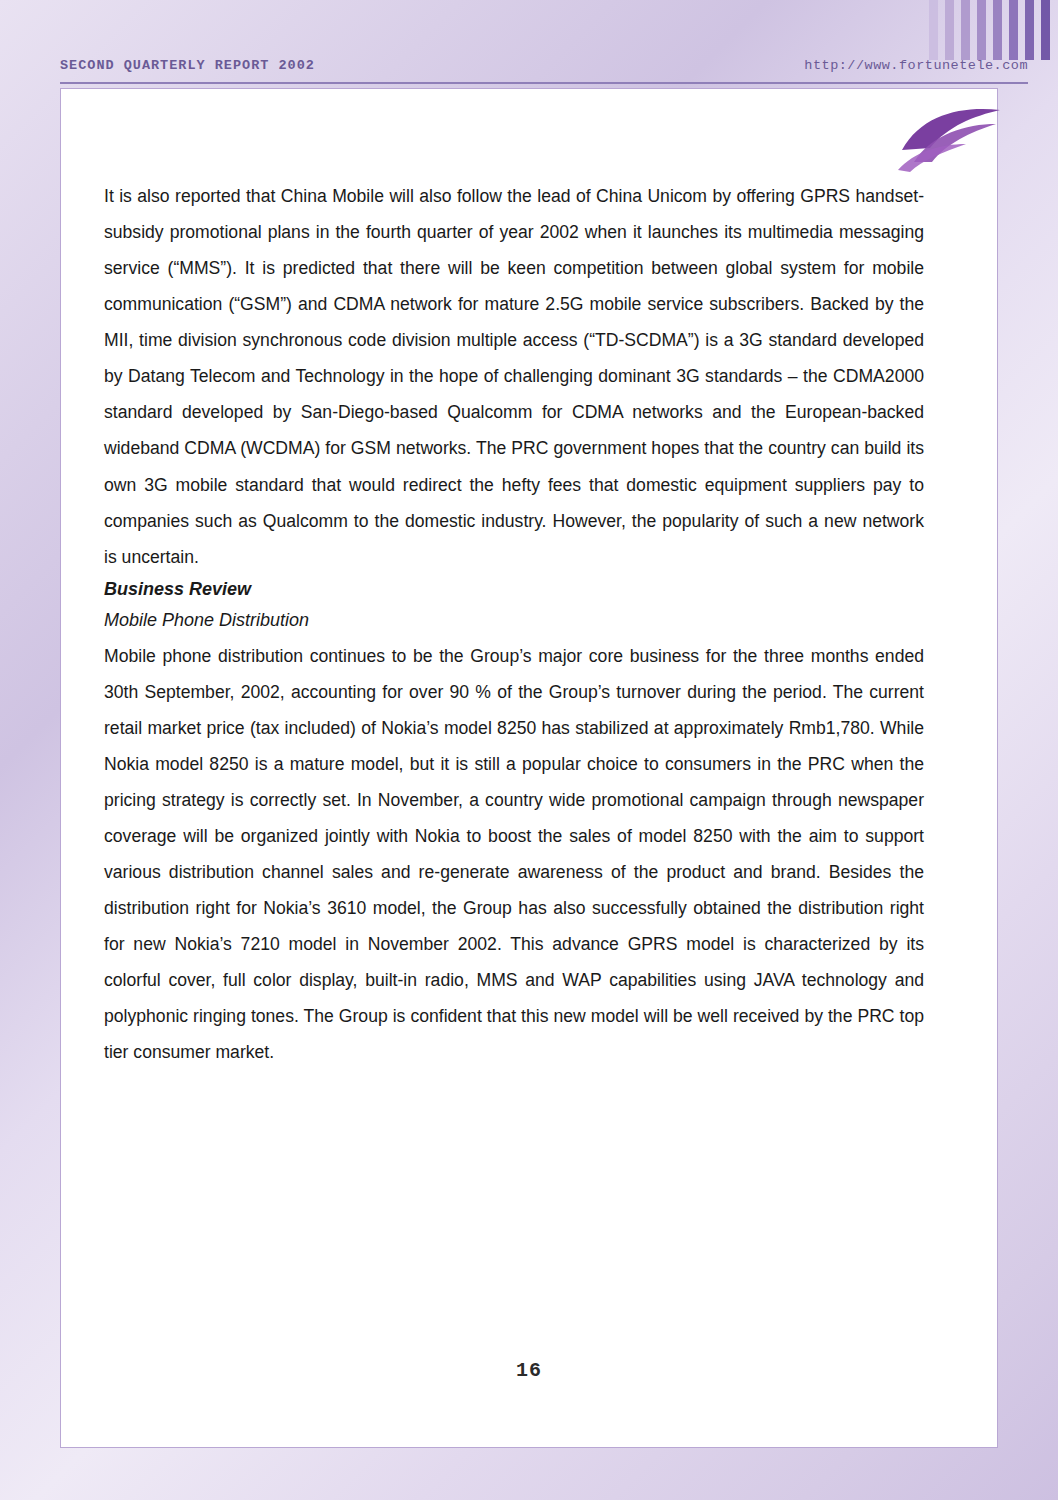SECOND QUARTERLY REPORT 2002
http://www.fortunetele.com
It is also reported that China Mobile will also follow the lead of China Unicom by offering GPRS handset-subsidy promotional plans in the fourth quarter of year 2002 when it launches its multimedia messaging service (“MMS”). It is predicted that there will be keen competition between global system for mobile communication (“GSM”) and CDMA network for mature 2.5G mobile service subscribers. Backed by the MII, time division synchronous code division multiple access (“TD-SCDMA”) is a 3G standard developed by Datang Telecom and Technology in the hope of challenging dominant 3G standards – the CDMA2000 standard developed by San-Diego-based Qualcomm for CDMA networks and the European-backed wideband CDMA (WCDMA) for GSM networks. The PRC government hopes that the country can build its own 3G mobile standard that would redirect the hefty fees that domestic equipment suppliers pay to companies such as Qualcomm to the domestic industry. However, the popularity of such a new network is uncertain.
Business Review
Mobile Phone Distribution
Mobile phone distribution continues to be the Group’s major core business for the three months ended 30th September, 2002, accounting for over 90 % of the Group’s turnover during the period. The current retail market price (tax included) of Nokia’s model 8250 has stabilized at approximately Rmb1,780. While Nokia model 8250 is a mature model, but it is still a popular choice to consumers in the PRC when the pricing strategy is correctly set. In November, a country wide promotional campaign through newspaper coverage will be organized jointly with Nokia to boost the sales of model 8250 with the aim to support various distribution channel sales and re-generate awareness of the product and brand. Besides the distribution right for Nokia’s 3610 model, the Group has also successfully obtained the distribution right for new Nokia’s 7210 model in November 2002. This advance GPRS model is characterized by its colorful cover, full color display, built-in radio, MMS and WAP capabilities using JAVA technology and polyphonic ringing tones. The Group is confident that this new model will be well received by the PRC top tier consumer market.
16